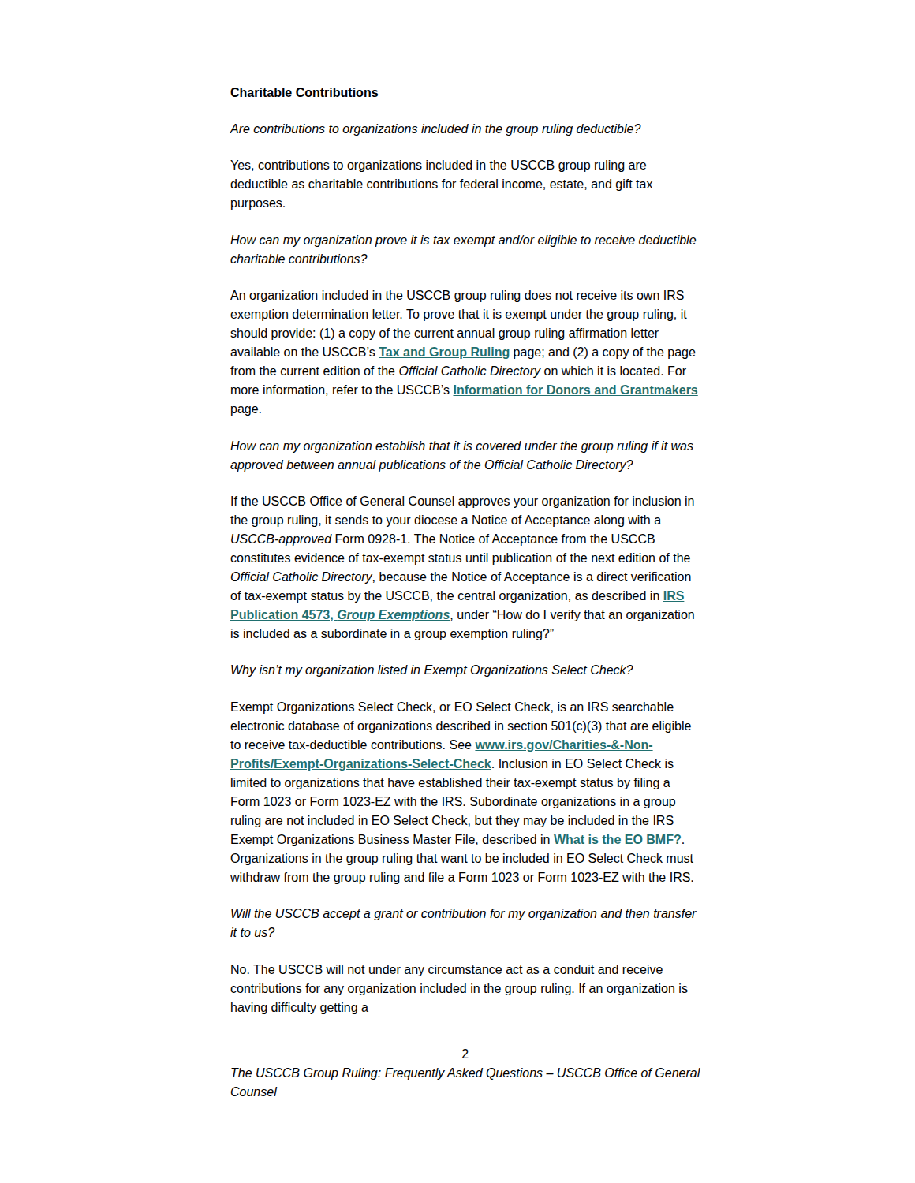Charitable Contributions
Are contributions to organizations included in the group ruling deductible?
Yes, contributions to organizations included in the USCCB group ruling are deductible as charitable contributions for federal income, estate, and gift tax purposes.
How can my organization prove it is tax exempt and/or eligible to receive deductible charitable contributions?
An organization included in the USCCB group ruling does not receive its own IRS exemption determination letter. To prove that it is exempt under the group ruling, it should provide: (1) a copy of the current annual group ruling affirmation letter available on the USCCB’s Tax and Group Ruling page; and (2) a copy of the page from the current edition of the Official Catholic Directory on which it is located. For more information, refer to the USCCB’s Information for Donors and Grantmakers page.
How can my organization establish that it is covered under the group ruling if it was approved between annual publications of the Official Catholic Directory?
If the USCCB Office of General Counsel approves your organization for inclusion in the group ruling, it sends to your diocese a Notice of Acceptance along with a USCCB-approved Form 0928-1. The Notice of Acceptance from the USCCB constitutes evidence of tax-exempt status until publication of the next edition of the Official Catholic Directory, because the Notice of Acceptance is a direct verification of tax-exempt status by the USCCB, the central organization, as described in IRS Publication 4573, Group Exemptions, under “How do I verify that an organization is included as a subordinate in a group exemption ruling?”
Why isn’t my organization listed in Exempt Organizations Select Check?
Exempt Organizations Select Check, or EO Select Check, is an IRS searchable electronic database of organizations described in section 501(c)(3) that are eligible to receive tax-deductible contributions. See www.irs.gov/Charities-&-Non-Profits/Exempt-Organizations-Select-Check. Inclusion in EO Select Check is limited to organizations that have established their tax-exempt status by filing a Form 1023 or Form 1023-EZ with the IRS. Subordinate organizations in a group ruling are not included in EO Select Check, but they may be included in the IRS Exempt Organizations Business Master File, described in What is the EO BMF?. Organizations in the group ruling that want to be included in EO Select Check must withdraw from the group ruling and file a Form 1023 or Form 1023-EZ with the IRS.
Will the USCCB accept a grant or contribution for my organization and then transfer it to us?
No. The USCCB will not under any circumstance act as a conduit and receive contributions for any organization included in the group ruling. If an organization is having difficulty getting a
2
The USCCB Group Ruling: Frequently Asked Questions – USCCB Office of General Counsel